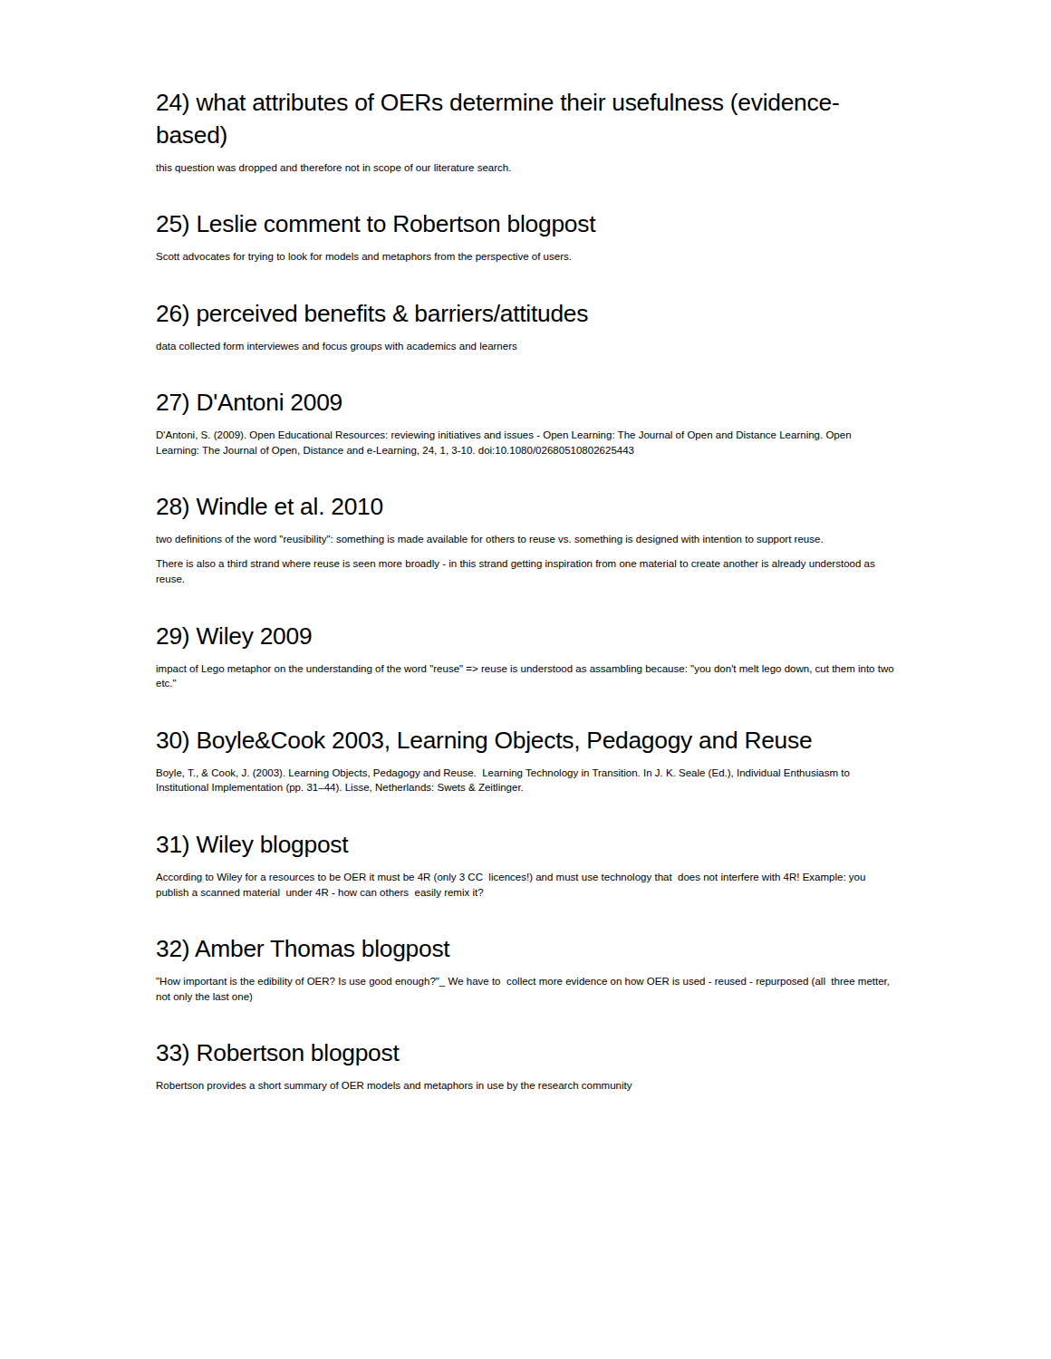24) what attributes of OERs determine their usefulness (evidence-based)
this question was dropped and therefore not in scope of our literature search.
25) Leslie comment to Robertson blogpost
Scott advocates for trying to look for models and metaphors from the perspective of users.
26) perceived benefits & barriers/attitudes
data collected form interviewes and focus groups with academics and learners
27) D'Antoni 2009
D'Antoni, S. (2009). Open Educational Resources: reviewing initiatives and issues - Open Learning: The Journal of Open and Distance Learning. Open Learning: The Journal of Open, Distance and e-Learning, 24, 1, 3-10. doi:10.1080/02680510802625443
28) Windle et al. 2010
two definitions of the word "reusibility": something is made available for others to reuse vs. something is designed with intention to support reuse.
There is also a third strand where reuse is seen more broadly - in this strand getting inspiration from one material to create another is already understood as reuse.
29) Wiley 2009
impact of Lego metaphor on the understanding of the word "reuse" => reuse is understood as assambling because: "you don't melt lego down, cut them into two etc."
30) Boyle&Cook 2003, Learning Objects, Pedagogy and Reuse
Boyle, T., & Cook, J. (2003). Learning Objects, Pedagogy and Reuse. Learning Technology in Transition. In J. K. Seale (Ed.), Individual Enthusiasm to Institutional Implementation (pp. 31–44). Lisse, Netherlands: Swets & Zeitlinger.
31) Wiley blogpost
According to Wiley for a resources to be OER it must be 4R (only 3 CC licences!) and must use technology that does not interfere with 4R! Example: you publish a scanned material under 4R - how can others easily remix it?
32) Amber Thomas blogpost
"How important is the edibility of OER? Is use good enough?"_ We have to collect more evidence on how OER is used - reused - repurposed (all three metter, not only the last one)
33) Robertson blogpost
Robertson provides a short summary of OER models and metaphors in use by the research community